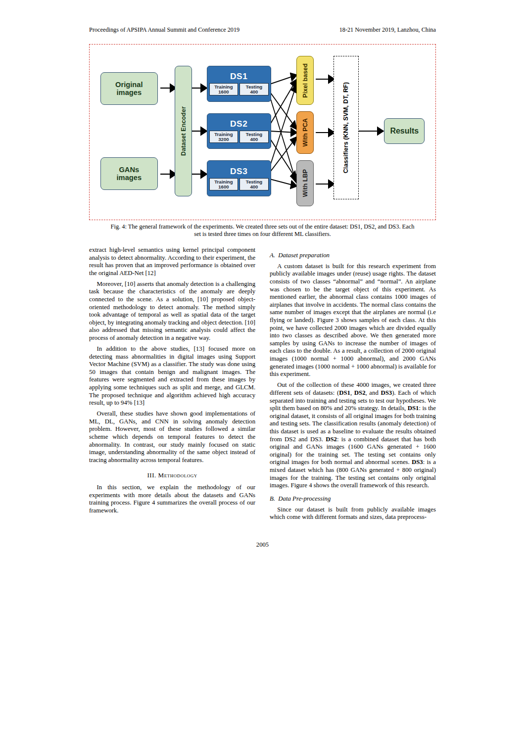Proceedings of APSIPA Annual Summit and Conference 2019
18-21 November 2019, Lanzhou, China
Original
images
GANs
images
Dataset Encoder
DS1
Training1600
Testing400
DS2
Training3200
Testing400
DS3
Training1600
Testing400
Pixel based
With PCA
With LBP
Classifiers (KNN, SVM, DT, RF)
Results
Fig. 4: The general framework of the experiments. We created three sets out of the entire dataset: DS1, DS2, and DS3. Each
set is tested three times on four different ML classifiers.
extract high-level semantics using kernel principal component analysis to detect abnormality. According to their experiment, the result has proven that an improved performance is obtained over the original AED-Net [12]
Moreover, [10] asserts that anomaly detection is a challenging task because the characteristics of the anomaly are deeply connected to the scene. As a solution, [10] proposed object-oriented methodology to detect anomaly. The method simply took advantage of temporal as well as spatial data of the target object, by integrating anomaly tracking and object detection. [10] also addressed that missing semantic analysis could affect the process of anomaly detection in a negative way.
In addition to the above studies, [13] focused more on detecting mass abnormalities in digital images using Support Vector Machine (SVM) as a classifier. The study was done using 50 images that contain benign and malignant images. The features were segmented and extracted from these images by applying some techniques such as split and merge, and GLCM. The proposed technique and algorithm achieved high accuracy result, up to 94% [13]
Overall, these studies have shown good implementations of ML, DL, GANs, and CNN in solving anomaly detection problem. However, most of these studies followed a similar scheme which depends on temporal features to detect the abnormality. In contrast, our study mainly focused on static image, understanding abnormality of the same object instead of tracing abnormality across temporal features.
III. Methodology
In this section, we explain the methodology of our experiments with more details about the datasets and GANs training process. Figure 4 summarizes the overall process of our framework.
A. Dataset preparation
A custom dataset is built for this research experiment from publicly available images under (reuse) usage rights. The dataset consists of two classes “abnormal” and “normal”. An airplane was chosen to be the target object of this experiment. As mentioned earlier, the abnormal class contains 1000 images of airplanes that involve in accidents. The normal class contains the same number of images except that the airplanes are normal (i.e flying or landed). Figure 3 shows samples of each class. At this point, we have collected 2000 images which are divided equally into two classes as described above. We then generated more samples by using GANs to increase the number of images of each class to the double. As a result, a collection of 2000 original images (1000 normal + 1000 abnormal), and 2000 GANs generated images (1000 normal + 1000 abnormal) is available for this experiment.
Out of the collection of these 4000 images, we created three different sets of datasets: (DS1, DS2, and DS3). Each of which separated into training and testing sets to test our hypotheses. We split them based on 80% and 20% strategy. In details, DS1: is the original dataset, it consists of all original images for both training and testing sets. The classification results (anomaly detection) of this dataset is used as a baseline to evaluate the results obtained from DS2 and DS3. DS2: is a combined dataset that has both original and GANs images (1600 GANs generated + 1600 original) for the training set. The testing set contains only original images for both normal and abnormal scenes. DS3: is a mixed dataset which has (800 GANs generated + 800 original) images for the training. The testing set contains only original images. Figure 4 shows the overall framework of this research.
B. Data Pre-processing
Since our dataset is built from publicly available images which come with different formats and sizes, data preprocess-
2005